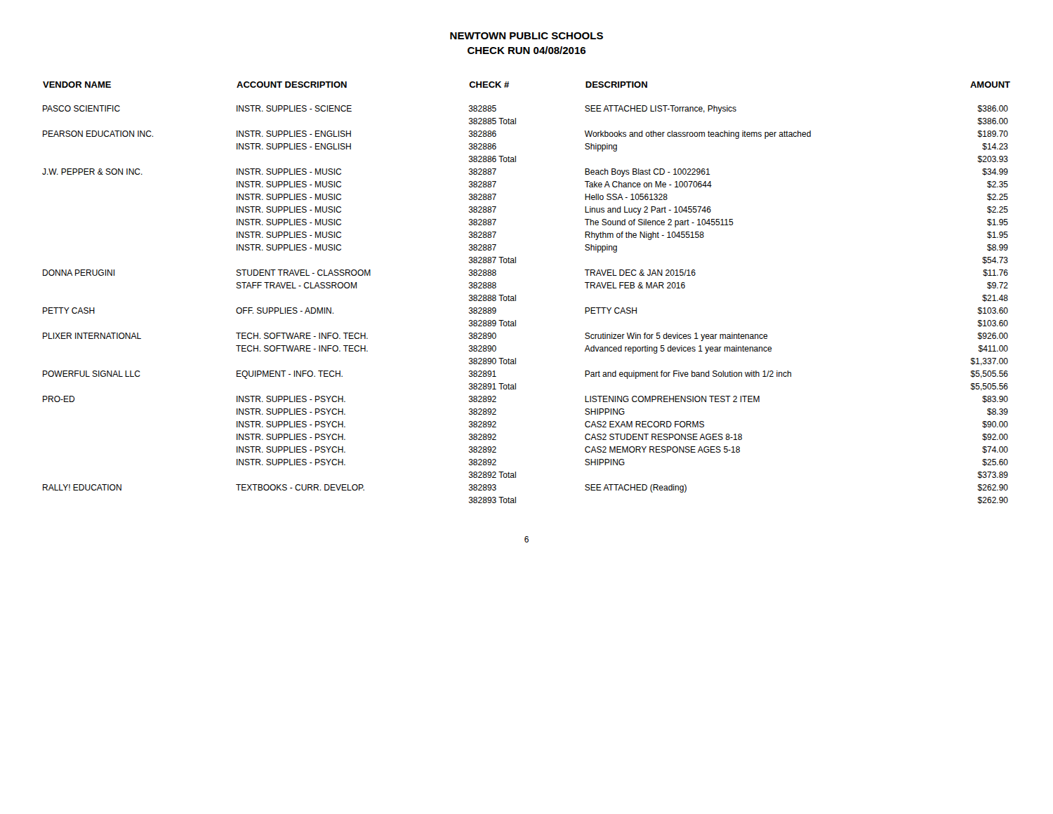NEWTOWN PUBLIC SCHOOLS
CHECK RUN 04/08/2016
| VENDOR NAME | ACCOUNT DESCRIPTION | CHECK # | DESCRIPTION | AMOUNT |
| --- | --- | --- | --- | --- |
| PASCO SCIENTIFIC | INSTR. SUPPLIES - SCIENCE | 382885 | SEE ATTACHED LIST-Torrance, Physics | $386.00 |
| | | 382885 Total | | $386.00 |
| PEARSON EDUCATION INC. | INSTR. SUPPLIES - ENGLISH | 382886 | Workbooks and other classroom teaching items per attached | $189.70 |
| | INSTR. SUPPLIES - ENGLISH | 382886 | Shipping | $14.23 |
| | | 382886 Total | | $203.93 |
| J.W. PEPPER & SON INC. | INSTR. SUPPLIES - MUSIC | 382887 | Beach Boys Blast CD - 10022961 | $34.99 |
| | INSTR. SUPPLIES - MUSIC | 382887 | Take A Chance on Me - 10070644 | $2.35 |
| | INSTR. SUPPLIES - MUSIC | 382887 | Hello SSA - 10561328 | $2.25 |
| | INSTR. SUPPLIES - MUSIC | 382887 | Linus and Lucy 2 Part - 10455746 | $2.25 |
| | INSTR. SUPPLIES - MUSIC | 382887 | The Sound of Silence 2 part - 10455115 | $1.95 |
| | INSTR. SUPPLIES - MUSIC | 382887 | Rhythm of the Night - 10455158 | $1.95 |
| | INSTR. SUPPLIES - MUSIC | 382887 | Shipping | $8.99 |
| | | 382887 Total | | $54.73 |
| DONNA PERUGINI | STUDENT TRAVEL - CLASSROOM | 382888 | TRAVEL DEC & JAN 2015/16 | $11.76 |
| | STAFF TRAVEL - CLASSROOM | 382888 | TRAVEL FEB & MAR 2016 | $9.72 |
| | | 382888 Total | | $21.48 |
| PETTY CASH | OFF. SUPPLIES - ADMIN. | 382889 | PETTY CASH | $103.60 |
| | | 382889 Total | | $103.60 |
| PLIXER INTERNATIONAL | TECH. SOFTWARE - INFO. TECH. | 382890 | Scrutinizer Win for 5 devices 1 year maintenance | $926.00 |
| | TECH. SOFTWARE - INFO. TECH. | 382890 | Advanced reporting 5 devices 1 year maintenance | $411.00 |
| | | 382890 Total | | $1,337.00 |
| POWERFUL SIGNAL LLC | EQUIPMENT - INFO. TECH. | 382891 | Part and equipment for Five band Solution with 1/2 inch | $5,505.56 |
| | | 382891 Total | | $5,505.56 |
| PRO-ED | INSTR. SUPPLIES - PSYCH. | 382892 | LISTENING COMPREHENSION TEST 2 ITEM | $83.90 |
| | INSTR. SUPPLIES - PSYCH. | 382892 | SHIPPING | $8.39 |
| | INSTR. SUPPLIES - PSYCH. | 382892 | CAS2 EXAM RECORD FORMS | $90.00 |
| | INSTR. SUPPLIES - PSYCH. | 382892 | CAS2 STUDENT RESPONSE AGES 8-18 | $92.00 |
| | INSTR. SUPPLIES - PSYCH. | 382892 | CAS2 MEMORY RESPONSE AGES 5-18 | $74.00 |
| | INSTR. SUPPLIES - PSYCH. | 382892 | SHIPPING | $25.60 |
| | | 382892 Total | | $373.89 |
| RALLY! EDUCATION | TEXTBOOKS - CURR. DEVELOP. | 382893 | SEE ATTACHED (Reading) | $262.90 |
| | | 382893 Total | | $262.90 |
6